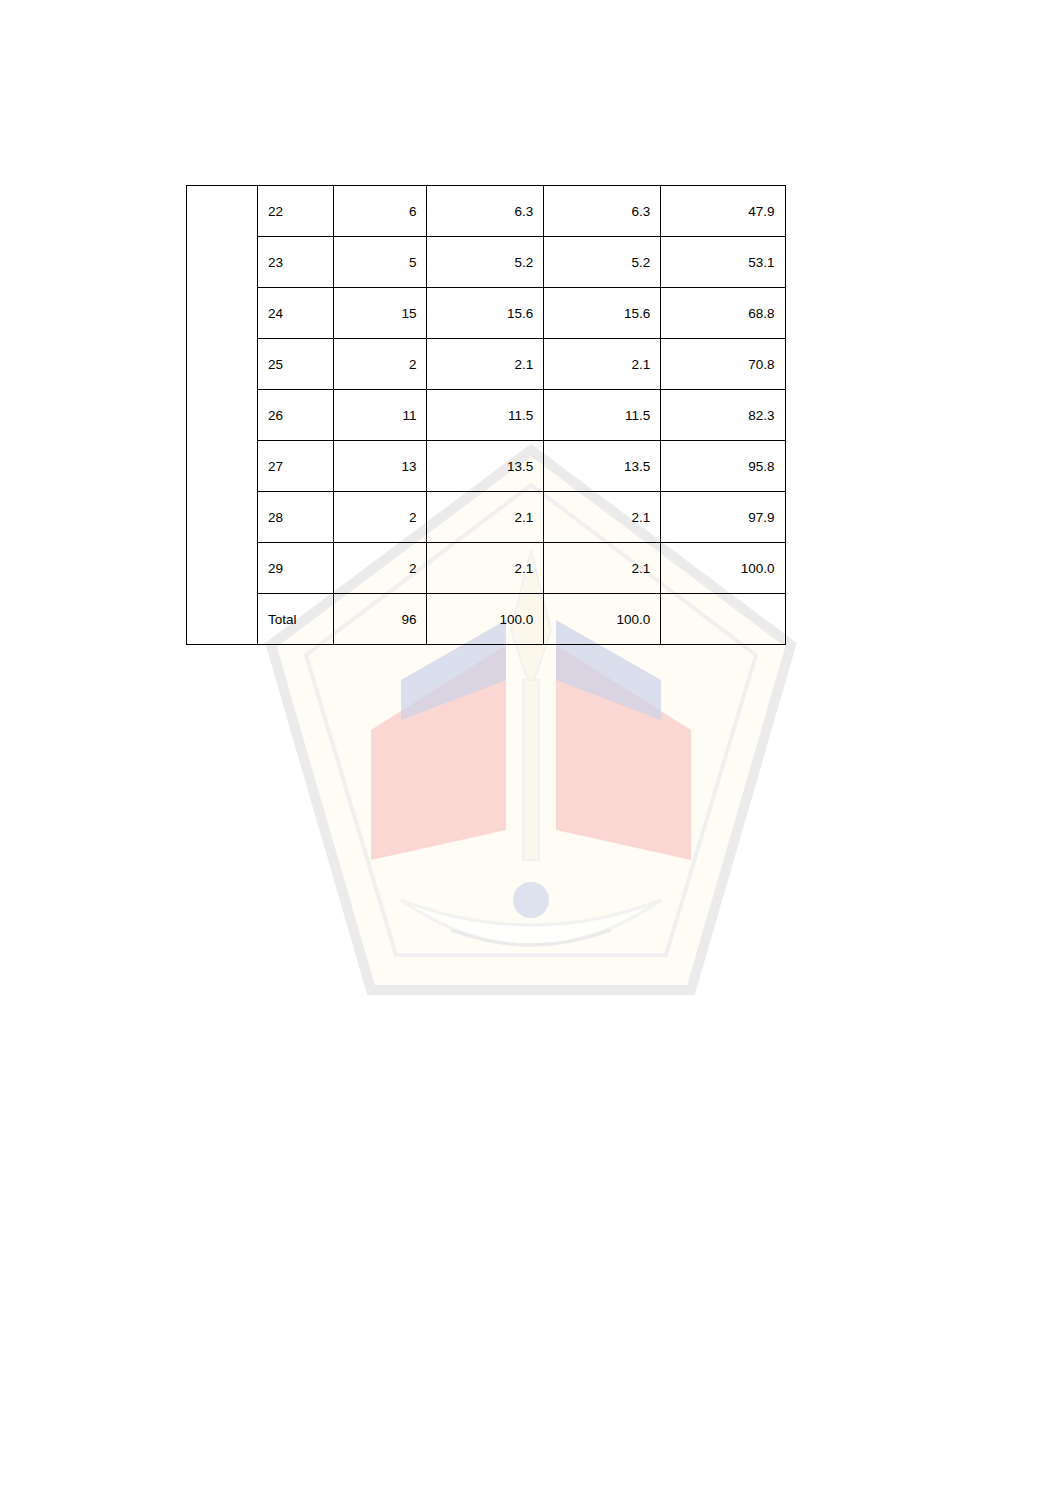| | 22 | 6 | 6.3 | 6.3 | 47.9 |
| 23 | 5 | 5.2 | 5.2 | 53.1 |
| 24 | 15 | 15.6 | 15.6 | 68.8 |
| 25 | 2 | 2.1 | 2.1 | 70.8 |
| 26 | 11 | 11.5 | 11.5 | 82.3 |
| 27 | 13 | 13.5 | 13.5 | 95.8 |
| 28 | 2 | 2.1 | 2.1 | 97.9 |
| 29 | 2 | 2.1 | 2.1 | 100.0 |
| Total | 96 | 100.0 | 100.0 | |